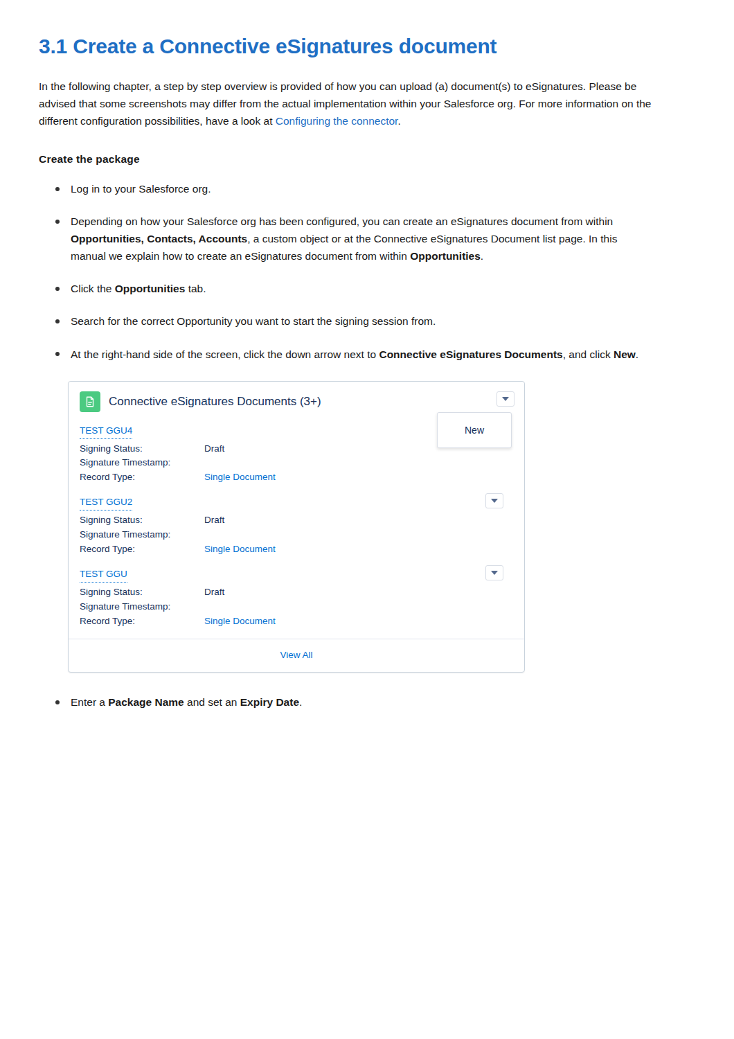3.1 Create a Connective eSignatures document
In the following chapter, a step by step overview is provided of how you can upload (a) document(s) to eSignatures. Please be advised that some screenshots may differ from the actual implementation within your Salesforce org. For more information on the different configuration possibilities, have a look at Configuring the connector.
Create the package
Log in to your Salesforce org.
Depending on how your Salesforce org has been configured, you can create an eSignatures document from within Opportunities, Contacts, Accounts, a custom object or at the Connective eSignatures Document list page. In this manual we explain how to create an eSignatures document from within Opportunities.
Click the Opportunities tab.
Search for the correct Opportunity you want to start the signing session from.
At the right-hand side of the screen, click the down arrow next to Connective eSignatures Documents, and click New.
Connective eSignatures Documents (3+)
New
TEST GGU4
Signing Status:
Draft
Signature Timestamp:
Record Type:
Single Document
TEST GGU2
Signing Status:
Draft
Signature Timestamp:
Record Type:
Single Document
TEST GGU
Signing Status:
Draft
Signature Timestamp:
Record Type:
Single Document
View All
Enter a Package Name and set an Expiry Date.